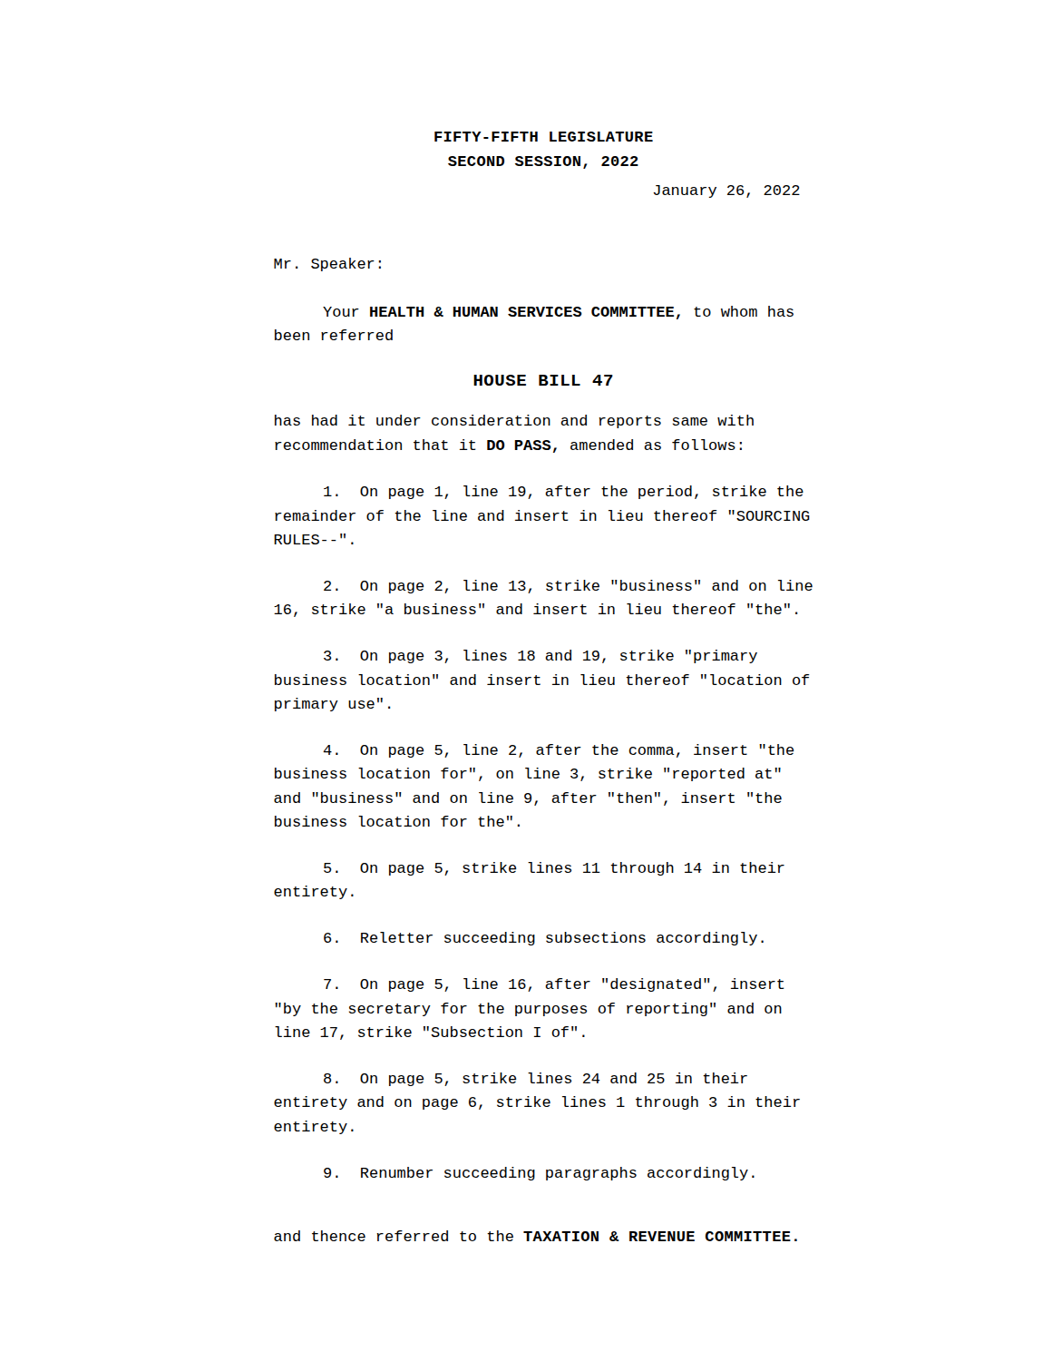FIFTY-FIFTH LEGISLATURE
SECOND SESSION, 2022
January 26, 2022
Mr. Speaker:
Your HEALTH & HUMAN SERVICES COMMITTEE, to whom has been referred
HOUSE BILL 47
has had it under consideration and reports same with recommendation that it DO PASS, amended as follows:
1. On page 1, line 19, after the period, strike the remainder of the line and insert in lieu thereof "SOURCING RULES--".
2. On page 2, line 13, strike "business" and on line 16, strike "a business" and insert in lieu thereof "the".
3. On page 3, lines 18 and 19, strike "primary business location" and insert in lieu thereof "location of primary use".
4. On page 5, line 2, after the comma, insert "the business location for", on line 3, strike "reported at" and "business" and on line 9, after "then", insert "the business location for the".
5. On page 5, strike lines 11 through 14 in their entirety.
6. Reletter succeeding subsections accordingly.
7. On page 5, line 16, after "designated", insert "by the secretary for the purposes of reporting" and on line 17, strike "Subsection I of".
8. On page 5, strike lines 24 and 25 in their entirety and on page 6, strike lines 1 through 3 in their entirety.
9. Renumber succeeding paragraphs accordingly.
and thence referred to the TAXATION & REVENUE COMMITTEE.